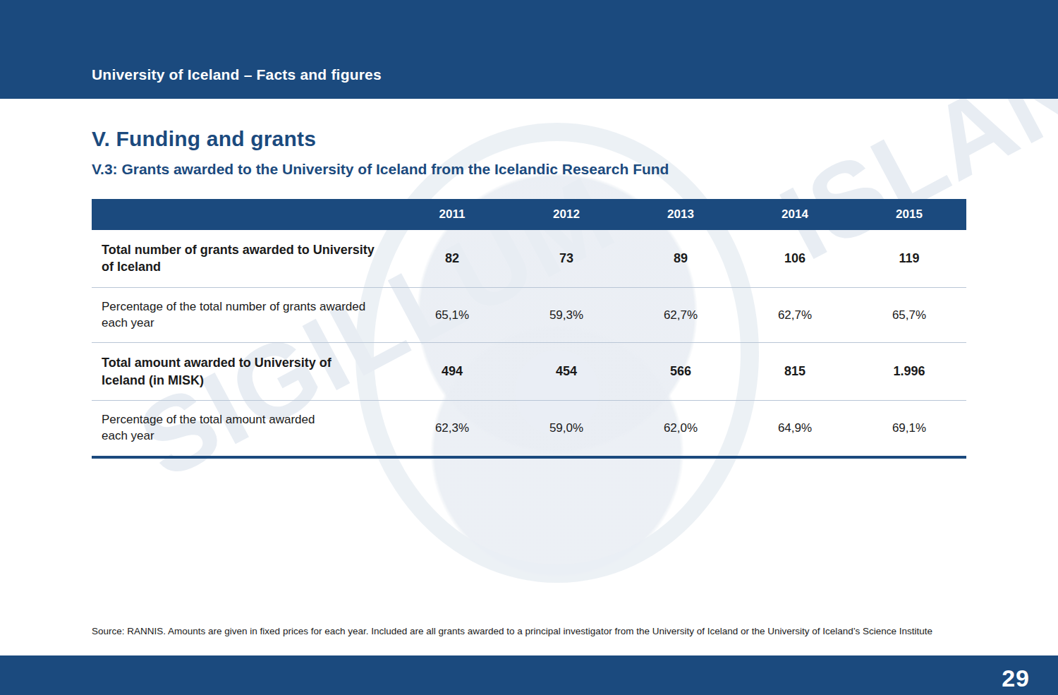UNIVERSITAS
ISLANDIAE
SIGILLUM
University of Iceland – Facts and figures
V. Funding and grants
V.3: Grants awarded to the University of Iceland from the Icelandic Research Fund
| | 2011 | 2012 | 2013 | 2014 | 2015 |
| --- | --- | --- | --- | --- | --- |
| Total number of grants awarded to University of Iceland | 82 | 73 | 89 | 106 | 119 |
| Percentage of the total number of grants awarded each year | 65,1% | 59,3% | 62,7% | 62,7% | 65,7% |
| Total amount awarded to University of Iceland (in MISK) | 494 | 454 | 566 | 815 | 1.996 |
| Percentage of the total amount awarded each year | 62,3% | 59,0% | 62,0% | 64,9% | 69,1% |
Source: RANNIS. Amounts are given in fixed prices for each year. Included are all grants awarded to a principal investigator from the University of Iceland or the University of Iceland’s Science Institute
29